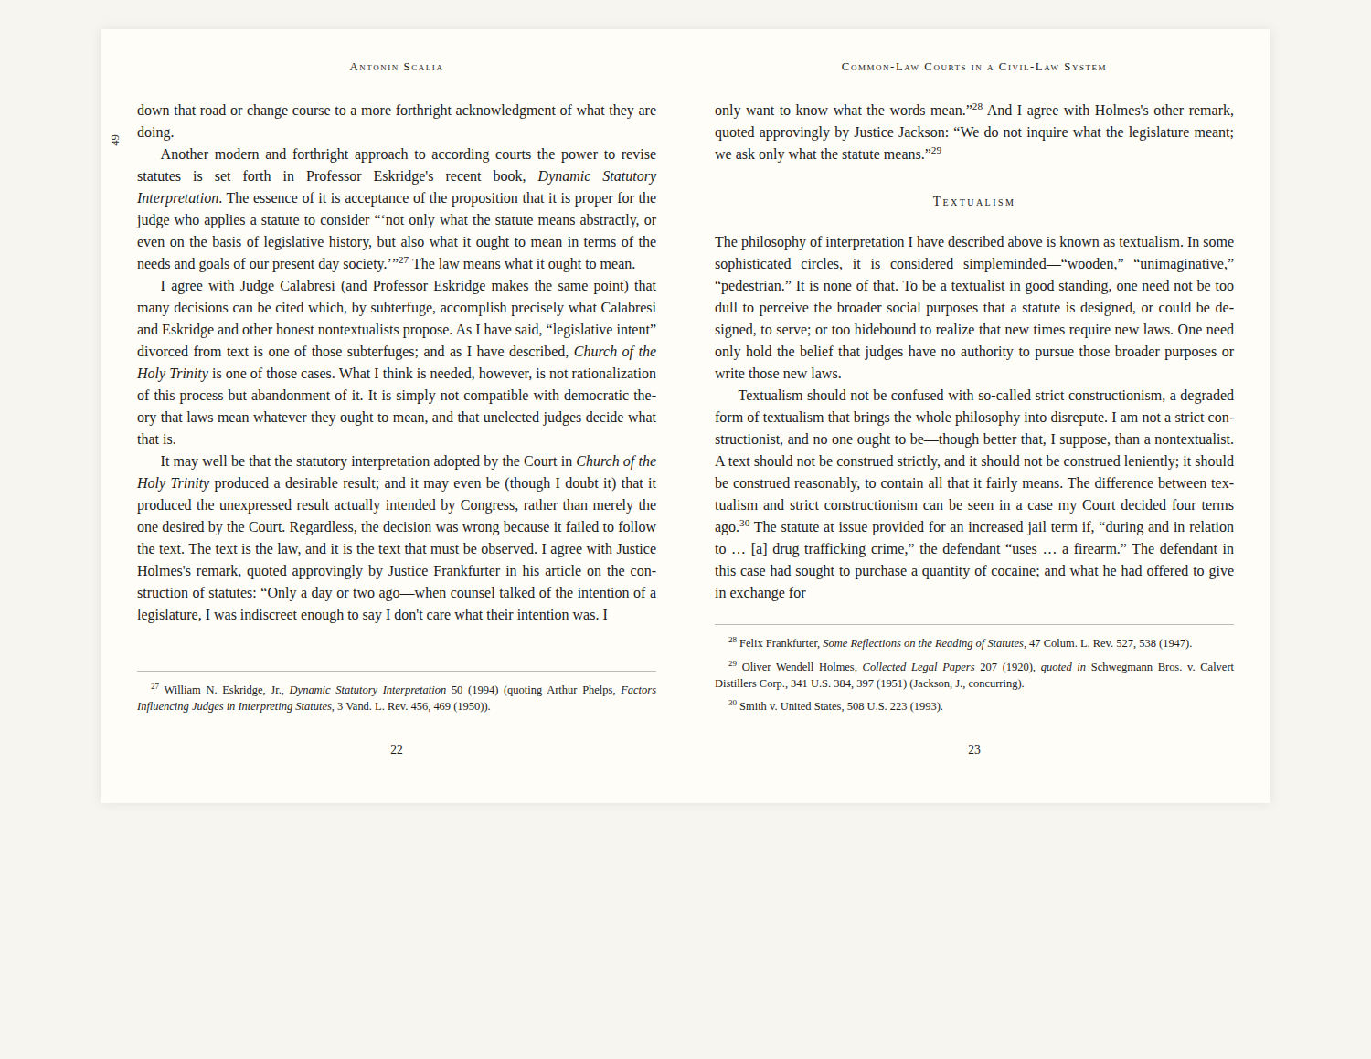Antonin Scalia
down that road or change course to a more forthright acknowledgment of what they are doing.
Another modern and forthright approach to according courts the power to revise statutes is set forth in Professor Eskridge's recent book, Dynamic Statutory Interpretation. The essence of it is acceptance of the proposition that it is proper for the judge who applies a statute to consider “‘not only what the statute means abstractly, or even on the basis of legislative history, but also what it ought to mean in terms of the needs and goals of our present day society.’”27 The law means what it ought to mean.
I agree with Judge Calabresi (and Professor Eskridge makes the same point) that many decisions can be cited which, by subterfuge, accomplish precisely what Calabresi and Eskridge and other honest nontextualists propose. As I have said, “legislative intent” divorced from text is one of those subterfuges; and as I have described, Church of the Holy Trinity is one of those cases. What I think is needed, however, is not rationalization of this process but abandonment of it. It is simply not compatible with democratic theory that laws mean whatever they ought to mean, and that unelected judges decide what that is.
It may well be that the statutory interpretation adopted by the Court in Church of the Holy Trinity produced a desirable result; and it may even be (though I doubt it) that it produced the unexpressed result actually intended by Congress, rather than merely the one desired by the Court. Regardless, the decision was wrong because it failed to follow the text. The text is the law, and it is the text that must be observed. I agree with Justice Holmes's remark, quoted approvingly by Justice Frankfurter in his article on the construction of statutes: “Only a day or two ago—when counsel talked of the intention of a legislature, I was indiscreet enough to say I don't care what their intention was. I
27 William N. Eskridge, Jr., Dynamic Statutory Interpretation 50 (1994) (quoting Arthur Phelps, Factors Influencing Judges in Interpreting Statutes, 3 Vand. L. Rev. 456, 469 (1950)).
22
Common-Law Courts in a Civil-Law System
only want to know what the words mean.”28 And I agree with Holmes's other remark, quoted approvingly by Justice Jackson: “We do not inquire what the legislature meant; we ask only what the statute means.”29
Textualism
The philosophy of interpretation I have described above is known as textualism. In some sophisticated circles, it is considered simpleminded—“wooden,” “unimaginative,” “pedestrian.” It is none of that. To be a textualist in good standing, one need not be too dull to perceive the broader social purposes that a statute is designed, or could be designed, to serve; or too hidebound to realize that new times require new laws. One need only hold the belief that judges have no authority to pursue those broader purposes or write those new laws.
Textualism should not be confused with so-called strict constructionism, a degraded form of textualism that brings the whole philosophy into disrepute. I am not a strict constructionist, and no one ought to be—though better that, I suppose, than a nontextualist. A text should not be construed strictly, and it should not be construed leniently; it should be construed reasonably, to contain all that it fairly means. The difference between textualism and strict constructionism can be seen in a case my Court decided four terms ago.30 The statute at issue provided for an increased jail term if, “during and in relation to … [a] drug trafficking crime,” the defendant “uses … a firearm.” The defendant in this case had sought to purchase a quantity of cocaine; and what he had offered to give in exchange for
28 Felix Frankfurter, Some Reflections on the Reading of Statutes, 47 Colum. L. Rev. 527, 538 (1947).
29 Oliver Wendell Holmes, Collected Legal Papers 207 (1920), quoted in Schwegmann Bros. v. Calvert Distillers Corp., 341 U.S. 384, 397 (1951) (Jackson, J., concurring).
30 Smith v. United States, 508 U.S. 223 (1993).
23